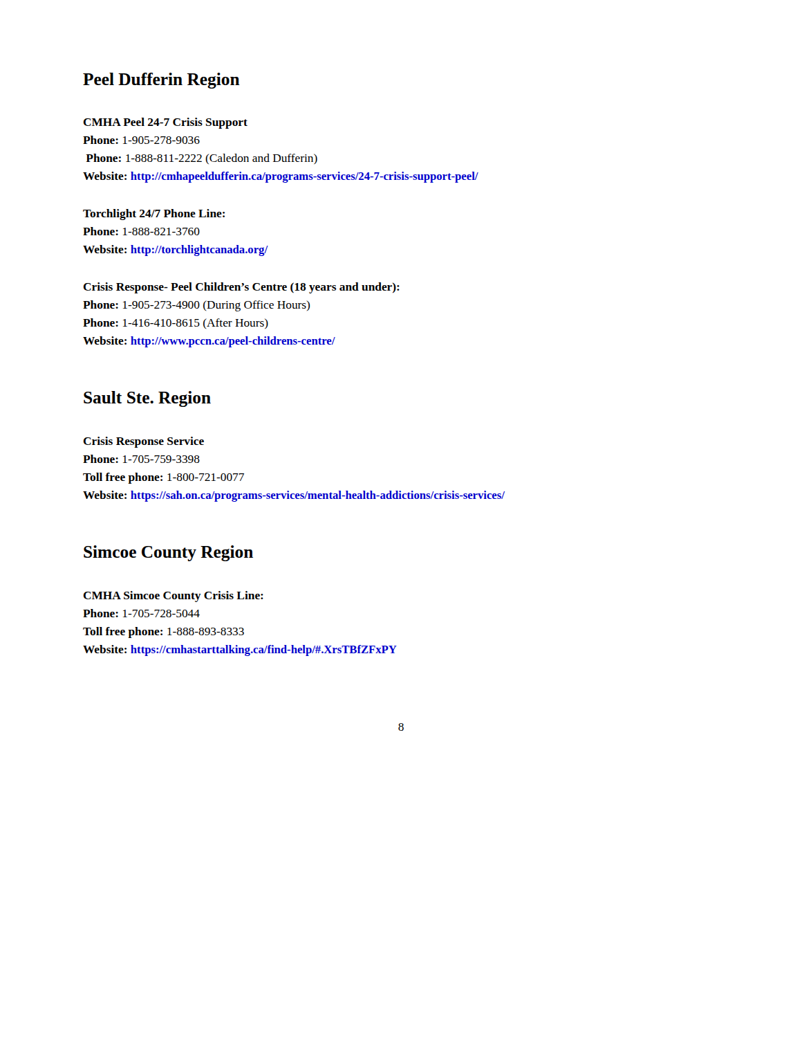Peel Dufferin Region
CMHA Peel 24-7 Crisis Support
Phone: 1-905-278-9036
Phone: 1-888-811-2222 (Caledon and Dufferin)
Website: http://cmhapeeldufferin.ca/programs-services/24-7-crisis-support-peel/
Torchlight 24/7 Phone Line:
Phone: 1-888-821-3760
Website: http://torchlightcanada.org/
Crisis Response- Peel Children’s Centre (18 years and under):
Phone: 1-905-273-4900 (During Office Hours)
Phone: 1-416-410-8615 (After Hours)
Website: http://www.pccn.ca/peel-childrens-centre/
Sault Ste. Region
Crisis Response Service
Phone: 1-705-759-3398
Toll free phone: 1-800-721-0077
Website: https://sah.on.ca/programs-services/mental-health-addictions/crisis-services/
Simcoe County Region
CMHA Simcoe County Crisis Line:
Phone: 1-705-728-5044
Toll free phone: 1-888-893-8333
Website: https://cmhastarttalking.ca/find-help/#.XrsTBfZFxPY
8